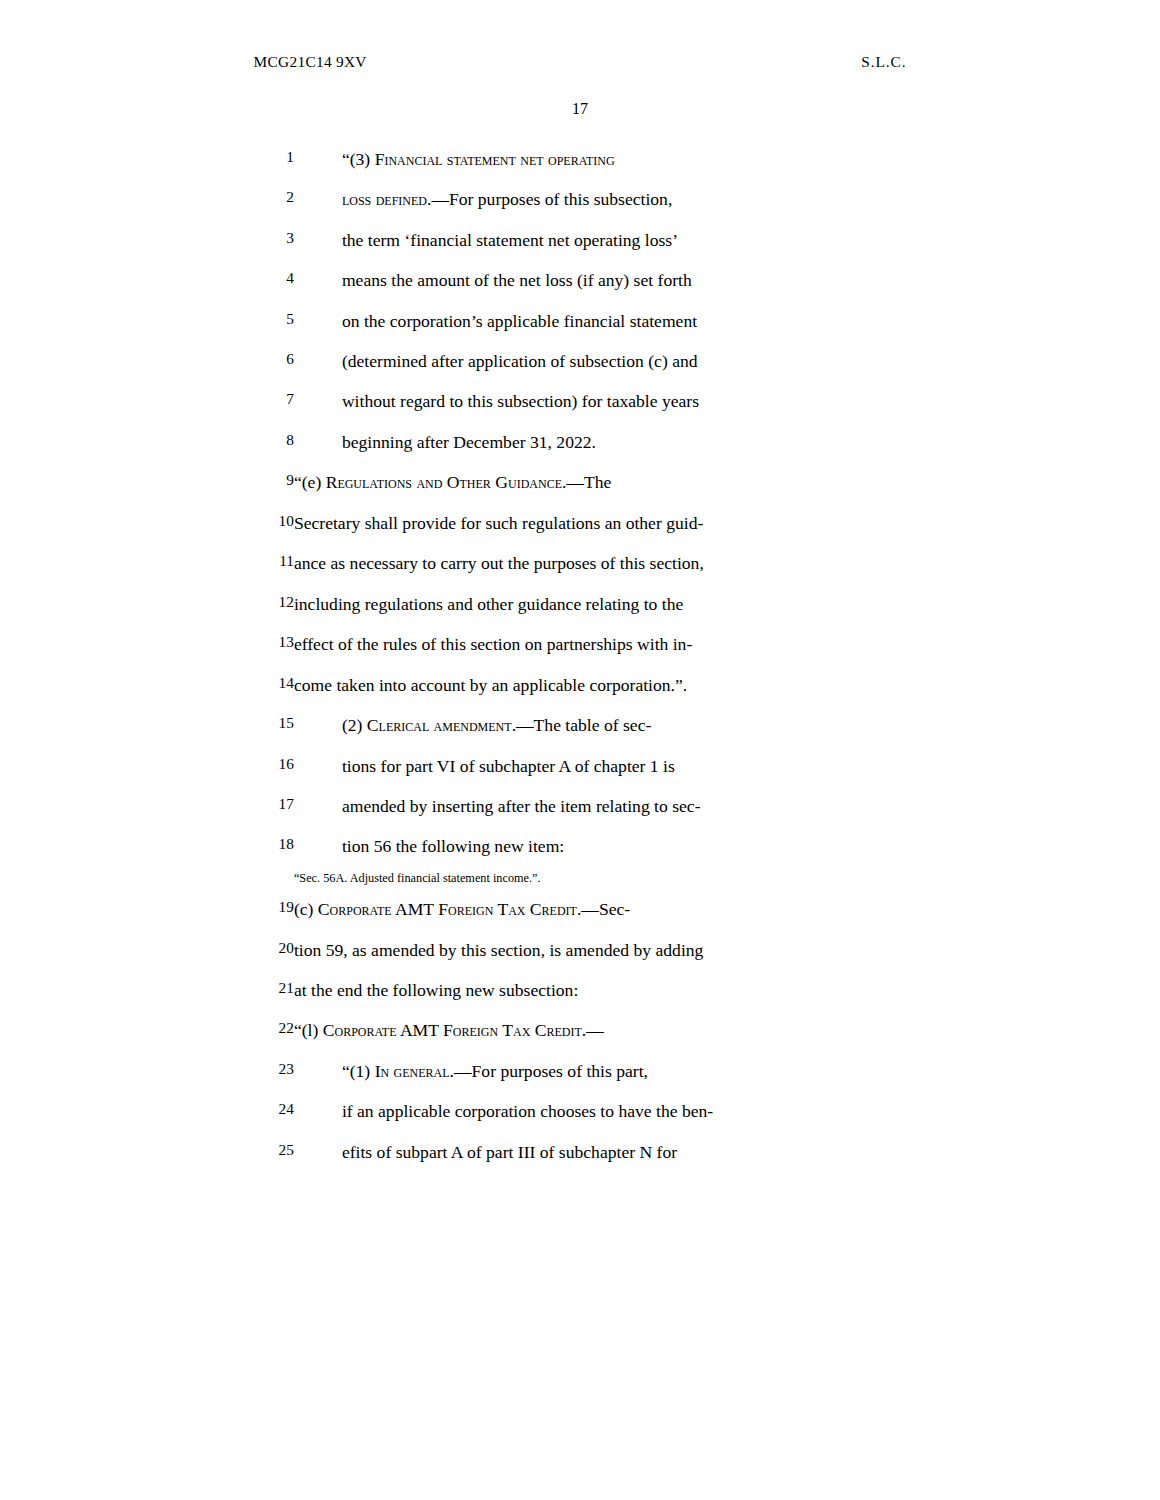MCG21C14 9XV S.L.C.
17
| 1 | “(3) Financial statement net operating |
| 2 | loss defined .—For purposes of this subsection, |
| 3 | the term ‘financial statement net operating loss’ |
| 4 | means the amount of the net loss (if any) set forth |
| 5 | on the corporation’s applicable financial statement |
| 6 | (determined after application of subsection (c) and |
| 7 | without regard to this subsection) for taxable years |
| 8 | beginning after December 31, 2022. |
| 9 | “(e) Regulations and Other Guidance .—The |
| 10 | Secretary shall provide for such regulations an other guid- |
| 11 | ance as necessary to carry out the purposes of this section, |
| 12 | including regulations and other guidance relating to the |
| 13 | effect of the rules of this section on partnerships with in- |
| 14 | come taken into account by an applicable corporation.”. |
| 15 | (2) Clerical amendment .—The table of sec- |
| 16 | tions for part VI of subchapter A of chapter 1 is |
| 17 | amended by inserting after the item relating to sec- |
| 18 | tion 56 the following new item: |
| | “Sec. 56A. Adjusted financial statement income.”. |
| 19 | (c) Corporate AMT Foreign Tax Credit .—Sec- |
| 20 | tion 59, as amended by this section, is amended by adding |
| 21 | at the end the following new subsection: |
| 22 | “(l) Corporate AMT Foreign Tax Credit .— |
| 23 | “(1) In general .—For purposes of this part, |
| 24 | if an applicable corporation chooses to have the ben- |
| 25 | efits of subpart A of part III of subchapter N for |